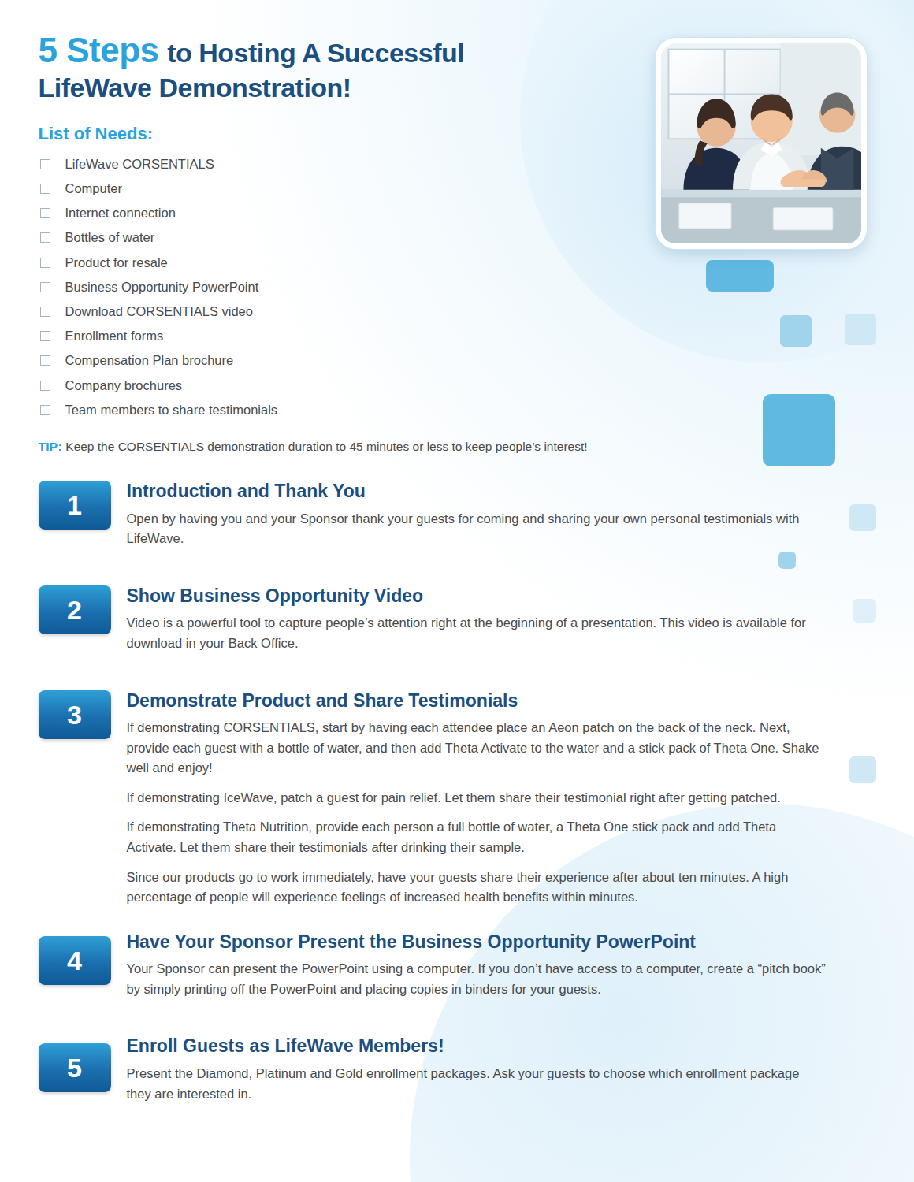5 Steps to Hosting A Successful
LifeWave Demonstration!
List of Needs:
LifeWave CORSENTIALS
Computer
Internet connection
Bottles of water
Product for resale
Business Opportunity PowerPoint
Download CORSENTIALS video
Enrollment forms
Compensation Plan brochure
Company brochures
Team members to share testimonials
TIP: Keep the CORSENTIALS demonstration duration to 45 minutes or less to keep people’s interest!
1
Introduction and Thank You
Open by having you and your Sponsor thank your guests for coming and sharing your own personal testimonials with LifeWave.
2
Show Business Opportunity Video
Video is a powerful tool to capture people’s attention right at the beginning of a presentation. This video is available for download in your Back Office.
3
Demonstrate Product and Share Testimonials
If demonstrating CORSENTIALS, start by having each attendee place an Aeon patch on the back of the neck. Next, provide each guest with a bottle of water, and then add Theta Activate to the water and a stick pack of Theta One. Shake well and enjoy!
If demonstrating IceWave, patch a guest for pain relief. Let them share their testimonial right after getting patched.
If demonstrating Theta Nutrition, provide each person a full bottle of water, a Theta One stick pack and add Theta Activate. Let them share their testimonials after drinking their sample.
Since our products go to work immediately, have your guests share their experience after about ten minutes. A high percentage of people will experience feelings of increased health benefits within minutes.
4
Have Your Sponsor Present the Business Opportunity PowerPoint
Your Sponsor can present the PowerPoint using a computer. If you don’t have access to a computer, create a “pitch book” by simply printing off the PowerPoint and placing copies in binders for your guests.
5
Enroll Guests as LifeWave Members!
Present the Diamond, Platinum and Gold enrollment packages. Ask your guests to choose which enrollment package they are interested in.